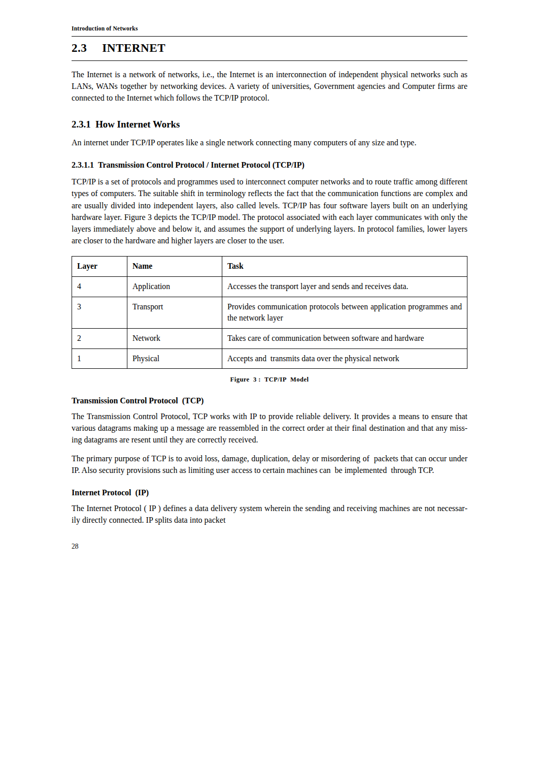Introduction of Networks
2.3 INTERNET
The Internet is a network of networks, i.e., the Internet is an interconnection of independent physical networks such as LANs, WANs together by networking devices. A variety of universities, Government agencies and Computer firms are connected to the Internet which follows the TCP/IP protocol.
2.3.1 How Internet Works
An internet under TCP/IP operates like a single network connecting many computers of any size and type.
2.3.1.1 Transmission Control Protocol / Internet Protocol (TCP/IP)
TCP/IP is a set of protocols and programmes used to interconnect computer networks and to route traffic among different types of computers. The suitable shift in terminology reflects the fact that the communication functions are complex and are usually divided into independent layers, also called levels. TCP/IP has four software layers built on an underlying hardware layer. Figure 3 depicts the TCP/IP model. The protocol associated with each layer communicates with only the layers immediately above and below it, and assumes the support of underlying layers. In protocol families, lower layers are closer to the hardware and higher layers are closer to the user.
| Layer | Name | Task |
| --- | --- | --- |
| 4 | Application | Accesses the transport layer and sends and receives data. |
| 3 | Transport | Provides communication protocols between application programmes and the network layer |
| 2 | Network | Takes care of communication between software and hardware |
| 1 | Physical | Accepts and transmits data over the physical network |
Figure 3 : TCP/IP Model
Transmission Control Protocol (TCP)
The Transmission Control Protocol, TCP works with IP to provide reliable delivery. It provides a means to ensure that various datagrams making up a message are reassembled in the correct order at their final destination and that any missing datagrams are resent until they are correctly received.
The primary purpose of TCP is to avoid loss, damage, duplication, delay or misordering of packets that can occur under IP. Also security provisions such as limiting user access to certain machines can be implemented through TCP.
Internet Protocol (IP)
The Internet Protocol ( IP ) defines a data delivery system wherein the sending and receiving machines are not necessarily directly connected. IP splits data into packet
28